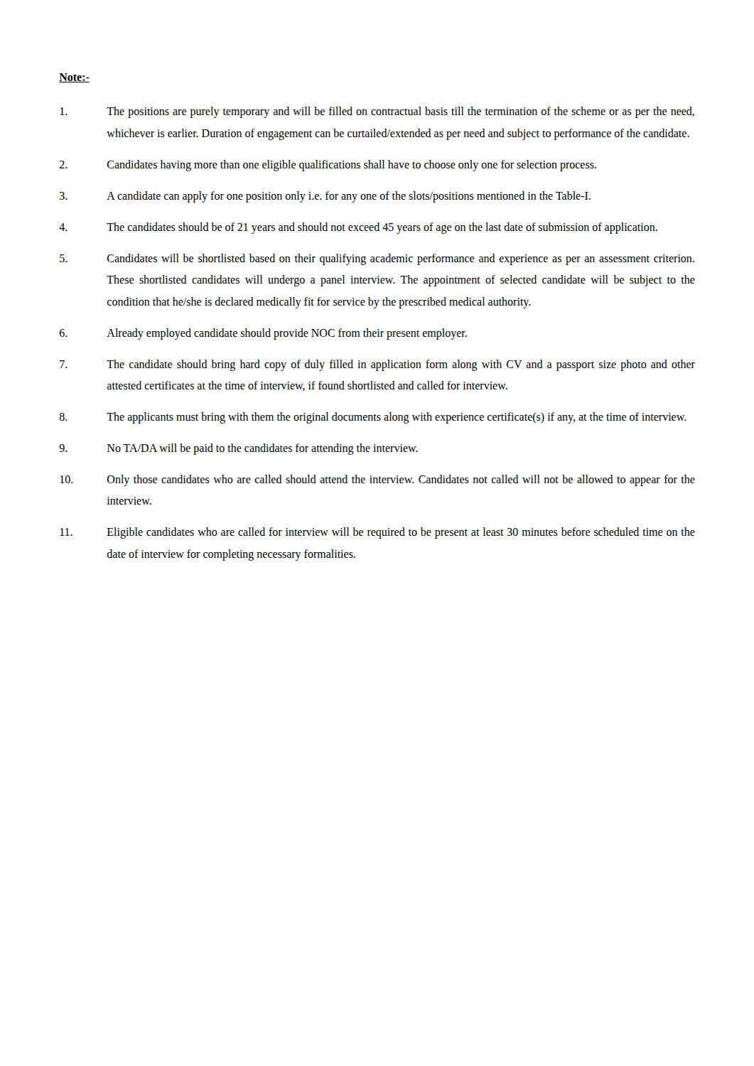Note:-
1. The positions are purely temporary and will be filled on contractual basis till the termination of the scheme or as per the need, whichever is earlier. Duration of engagement can be curtailed/extended as per need and subject to performance of the candidate.
2. Candidates having more than one eligible qualifications shall have to choose only one for selection process.
3. A candidate can apply for one position only i.e. for any one of the slots/positions mentioned in the Table-I.
4. The candidates should be of 21 years and should not exceed 45 years of age on the last date of submission of application.
5. Candidates will be shortlisted based on their qualifying academic performance and experience as per an assessment criterion. These shortlisted candidates will undergo a panel interview. The appointment of selected candidate will be subject to the condition that he/she is declared medically fit for service by the prescribed medical authority.
6. Already employed candidate should provide NOC from their present employer.
7. The candidate should bring hard copy of duly filled in application form along with CV and a passport size photo and other attested certificates at the time of interview, if found shortlisted and called for interview.
8. The applicants must bring with them the original documents along with experience certificate(s) if any, at the time of interview.
9. No TA/DA will be paid to the candidates for attending the interview.
10. Only those candidates who are called should attend the interview. Candidates not called will not be allowed to appear for the interview.
11. Eligible candidates who are called for interview will be required to be present at least 30 minutes before scheduled time on the date of interview for completing necessary formalities.